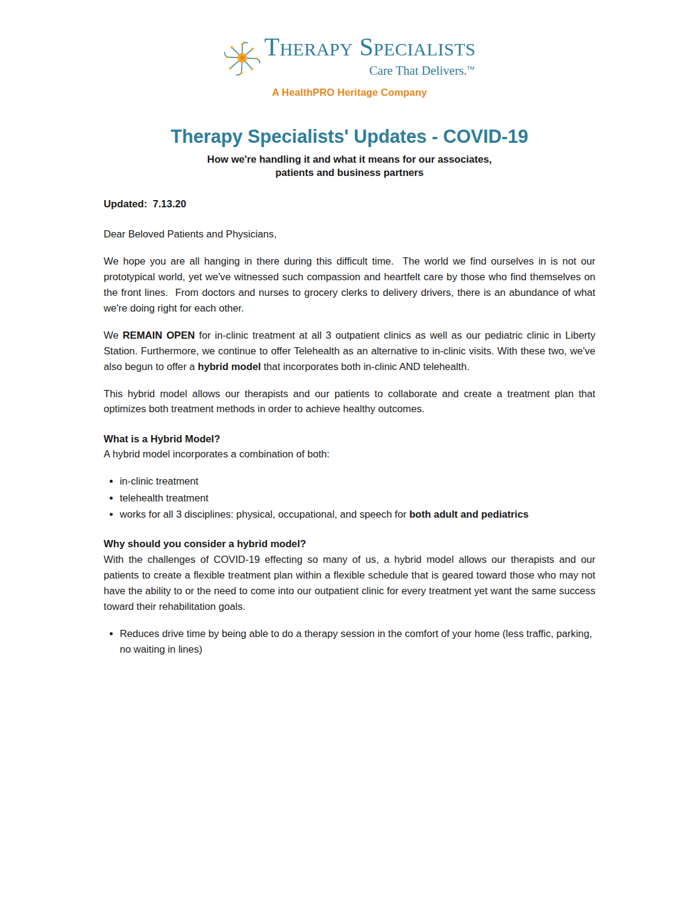THERAPY SPECIALISTS
Care That Delivers.TM
A HealthPRO Heritage Company
Therapy Specialists' Updates - COVID-19
How we're handling it and what it means for our associates,
patients and business partners
Updated: 7.13.20
Dear Beloved Patients and Physicians,
We hope you are all hanging in there during this difficult time. The world we find ourselves in is not our prototypical world, yet we've witnessed such compassion and heartfelt care by those who find themselves on the front lines. From doctors and nurses to grocery clerks to delivery drivers, there is an abundance of what we're doing right for each other.
We REMAIN OPEN for in-clinic treatment at all 3 outpatient clinics as well as our pediatric clinic in Liberty Station. Furthermore, we continue to offer Telehealth as an alternative to in-clinic visits. With these two, we've also begun to offer a hybrid model that incorporates both in-clinic AND telehealth.
This hybrid model allows our therapists and our patients to collaborate and create a treatment plan that optimizes both treatment methods in order to achieve healthy outcomes.
What is a Hybrid Model?
A hybrid model incorporates a combination of both:
in-clinic treatment
telehealth treatment
works for all 3 disciplines: physical, occupational, and speech for both adult and pediatrics
Why should you consider a hybrid model?
With the challenges of COVID-19 effecting so many of us, a hybrid model allows our therapists and our patients to create a flexible treatment plan within a flexible schedule that is geared toward those who may not have the ability to or the need to come into our outpatient clinic for every treatment yet want the same success toward their rehabilitation goals.
Reduces drive time by being able to do a therapy session in the comfort of your home (less traffic, parking, no waiting in lines)